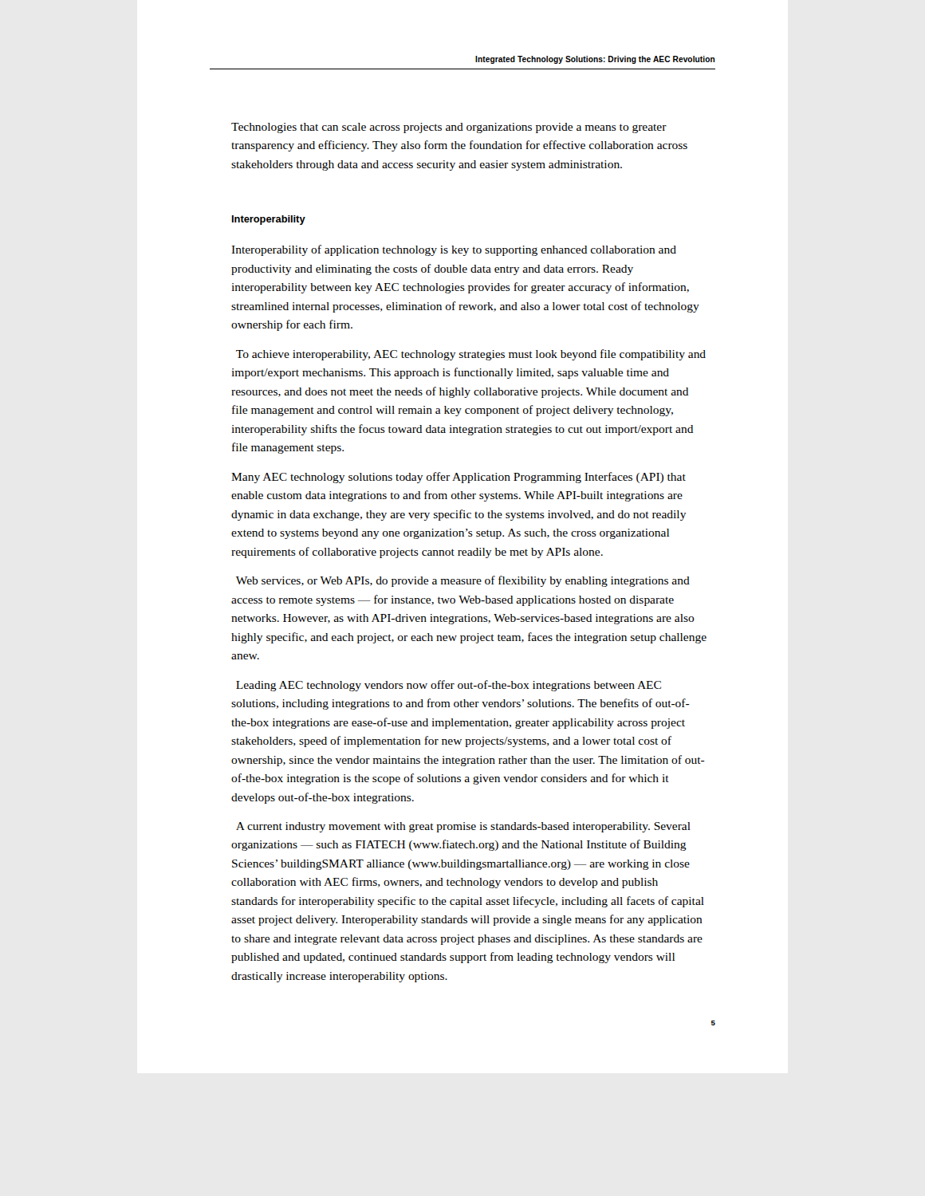Integrated Technology Solutions: Driving the AEC Revolution
Technologies that can scale across projects and organizations provide a means to greater transparency and efficiency. They also form the foundation for effective collaboration across stakeholders through data and access security and easier system administration.
Interoperability
Interoperability of application technology is key to supporting enhanced collaboration and productivity and eliminating the costs of double data entry and data errors. Ready interoperability between key AEC technologies provides for greater accuracy of information, streamlined internal processes, elimination of rework, and also a lower total cost of technology ownership for each firm.
To achieve interoperability, AEC technology strategies must look beyond file compatibility and import/export mechanisms. This approach is functionally limited, saps valuable time and resources, and does not meet the needs of highly collaborative projects. While document and file management and control will remain a key component of project delivery technology, interoperability shifts the focus toward data integration strategies to cut out import/export and file management steps.
Many AEC technology solutions today offer Application Programming Interfaces (API) that enable custom data integrations to and from other systems. While API-built integrations are dynamic in data exchange, they are very specific to the systems involved, and do not readily extend to systems beyond any one organization’s setup. As such, the cross organizational requirements of collaborative projects cannot readily be met by APIs alone.
Web services, or Web APIs, do provide a measure of flexibility by enabling integrations and access to remote systems — for instance, two Web-based applications hosted on disparate networks. However, as with API-driven integrations, Web-services-based integrations are also highly specific, and each project, or each new project team, faces the integration setup challenge anew.
Leading AEC technology vendors now offer out-of-the-box integrations between AEC solutions, including integrations to and from other vendors’ solutions. The benefits of out-of-the-box integrations are ease-of-use and implementation, greater applicability across project stakeholders, speed of implementation for new projects/systems, and a lower total cost of ownership, since the vendor maintains the integration rather than the user. The limitation of out-of-the-box integration is the scope of solutions a given vendor considers and for which it develops out-of-the-box integrations.
A current industry movement with great promise is standards-based interoperability. Several organizations — such as FIATECH (www.fiatech.org) and the National Institute of Building Sciences’ buildingSMART alliance (www.buildingsmartalliance.org) — are working in close collaboration with AEC firms, owners, and technology vendors to develop and publish standards for interoperability specific to the capital asset lifecycle, including all facets of capital asset project delivery. Interoperability standards will provide a single means for any application to share and integrate relevant data across project phases and disciplines. As these standards are published and updated, continued standards support from leading technology vendors will drastically increase interoperability options.
5